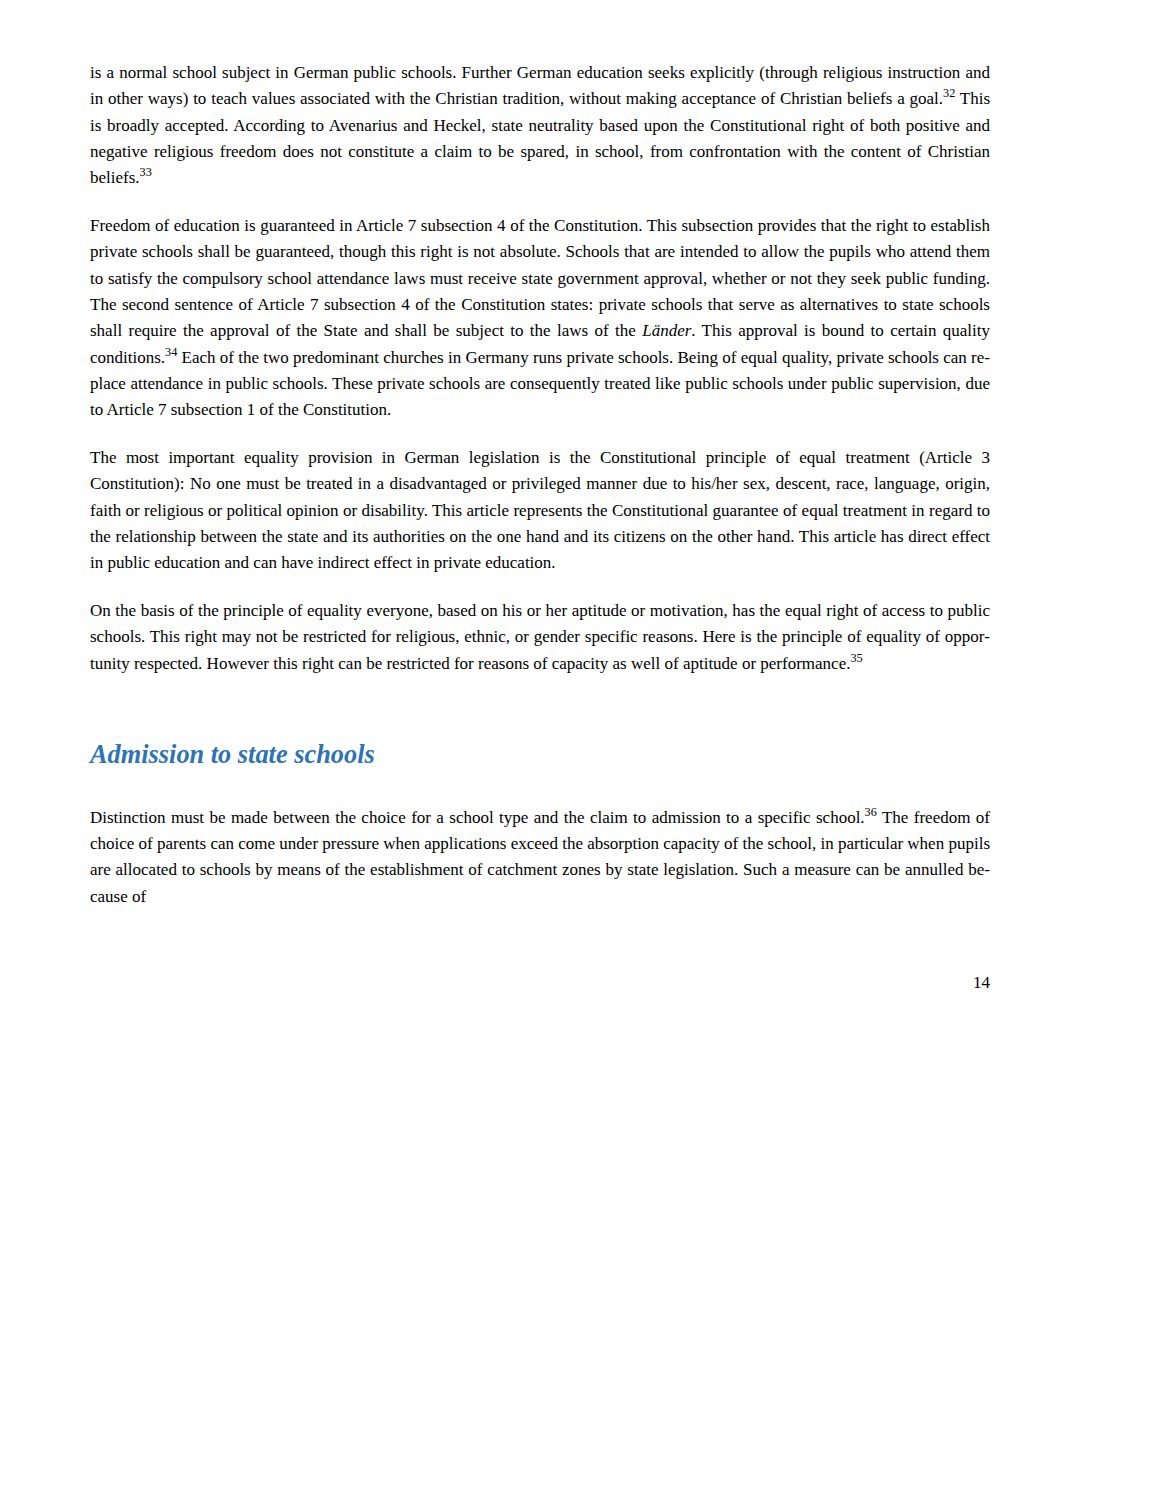is a normal school subject in German public schools. Further German education seeks explicitly (through religious instruction and in other ways) to teach values associated with the Christian tradition, without making acceptance of Christian beliefs a goal.32 This is broadly accepted. According to Avenarius and Heckel, state neutrality based upon the Constitutional right of both positive and negative religious freedom does not constitute a claim to be spared, in school, from confrontation with the content of Christian beliefs.33
Freedom of education is guaranteed in Article 7 subsection 4 of the Constitution. This subsection provides that the right to establish private schools shall be guaranteed, though this right is not absolute. Schools that are intended to allow the pupils who attend them to satisfy the compulsory school attendance laws must receive state government approval, whether or not they seek public funding. The second sentence of Article 7 subsection 4 of the Constitution states: private schools that serve as alternatives to state schools shall require the approval of the State and shall be subject to the laws of the Länder. This approval is bound to certain quality conditions.34 Each of the two predominant churches in Germany runs private schools. Being of equal quality, private schools can replace attendance in public schools. These private schools are consequently treated like public schools under public supervision, due to Article 7 subsection 1 of the Constitution.
The most important equality provision in German legislation is the Constitutional principle of equal treatment (Article 3 Constitution): No one must be treated in a disadvantaged or privileged manner due to his/her sex, descent, race, language, origin, faith or religious or political opinion or disability. This article represents the Constitutional guarantee of equal treatment in regard to the relationship between the state and its authorities on the one hand and its citizens on the other hand. This article has direct effect in public education and can have indirect effect in private education.
On the basis of the principle of equality everyone, based on his or her aptitude or motivation, has the equal right of access to public schools. This right may not be restricted for religious, ethnic, or gender specific reasons. Here is the principle of equality of opportunity respected. However this right can be restricted for reasons of capacity as well of aptitude or performance.35
Admission to state schools
Distinction must be made between the choice for a school type and the claim to admission to a specific school.36 The freedom of choice of parents can come under pressure when applications exceed the absorption capacity of the school, in particular when pupils are allocated to schools by means of the establishment of catchment zones by state legislation. Such a measure can be annulled because of
14